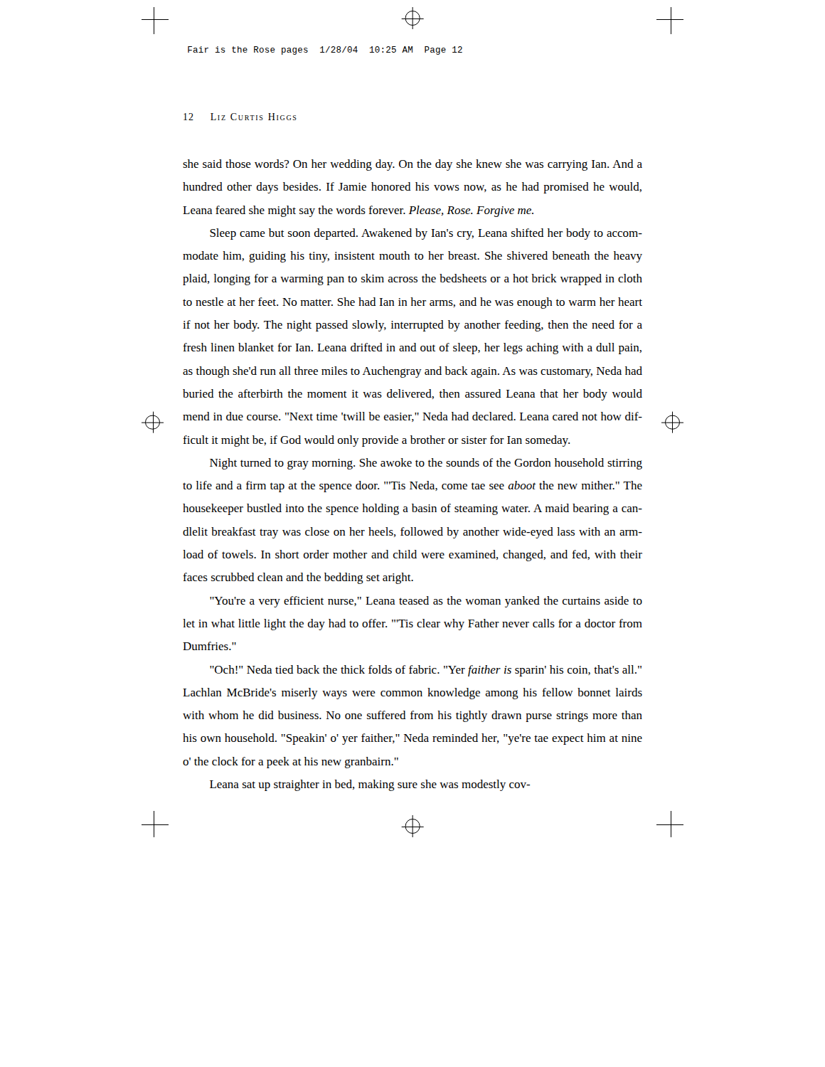Fair is the Rose pages 1/28/04 10:25 AM Page 12
12 Liz Curtis Higgs
she said those words? On her wedding day. On the day she knew she was carrying Ian. And a hundred other days besides. If Jamie honored his vows now, as he had promised he would, Leana feared she might say the words forever. Please, Rose. Forgive me.
Sleep came but soon departed. Awakened by Ian's cry, Leana shifted her body to accommodate him, guiding his tiny, insistent mouth to her breast. She shivered beneath the heavy plaid, longing for a warming pan to skim across the bedsheets or a hot brick wrapped in cloth to nestle at her feet. No matter. She had Ian in her arms, and he was enough to warm her heart if not her body. The night passed slowly, interrupted by another feeding, then the need for a fresh linen blanket for Ian. Leana drifted in and out of sleep, her legs aching with a dull pain, as though she'd run all three miles to Auchengray and back again. As was customary, Neda had buried the afterbirth the moment it was delivered, then assured Leana that her body would mend in due course. "Next time 'twill be easier," Neda had declared. Leana cared not how difficult it might be, if God would only provide a brother or sister for Ian someday.
Night turned to gray morning. She awoke to the sounds of the Gordon household stirring to life and a firm tap at the spence door. "'Tis Neda, come tae see aboot the new mither." The housekeeper bustled into the spence holding a basin of steaming water. A maid bearing a candlelit breakfast tray was close on her heels, followed by another wide-eyed lass with an armload of towels. In short order mother and child were examined, changed, and fed, with their faces scrubbed clean and the bedding set aright.
"You're a very efficient nurse," Leana teased as the woman yanked the curtains aside to let in what little light the day had to offer. "'Tis clear why Father never calls for a doctor from Dumfries."
"Och!" Neda tied back the thick folds of fabric. "Yer faither is sparin' his coin, that's all." Lachlan McBride's miserly ways were common knowledge among his fellow bonnet lairds with whom he did business. No one suffered from his tightly drawn purse strings more than his own household. "Speakin' o' yer faither," Neda reminded her, "ye're tae expect him at nine o' the clock for a peek at his new granbairn."
Leana sat up straighter in bed, making sure she was modestly cov-